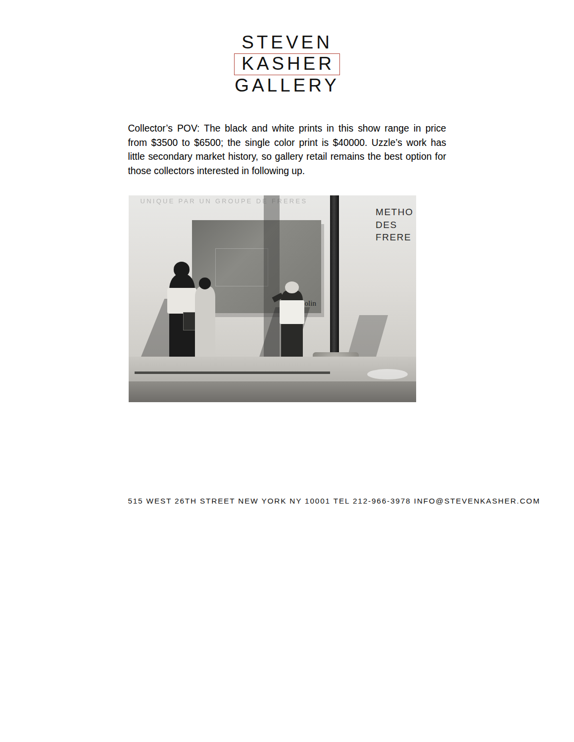STEVEN
KASHER
GALLERY
Collector’s POV: The black and white prints in this show range in price from $3500 to $6500; the single color print is $40000. Uzzle’s work has little secondary market history, so gallery retail remains the best option for those collectors interested in following up.
UNIQUE PAR UN GROUPE DE FRERES
METHO
DES
FRERE
G.Molin
515 WEST 26TH STREET NEW YORK NY 10001 TEL 212-966-3978 INFO@STEVENKASHER.COM